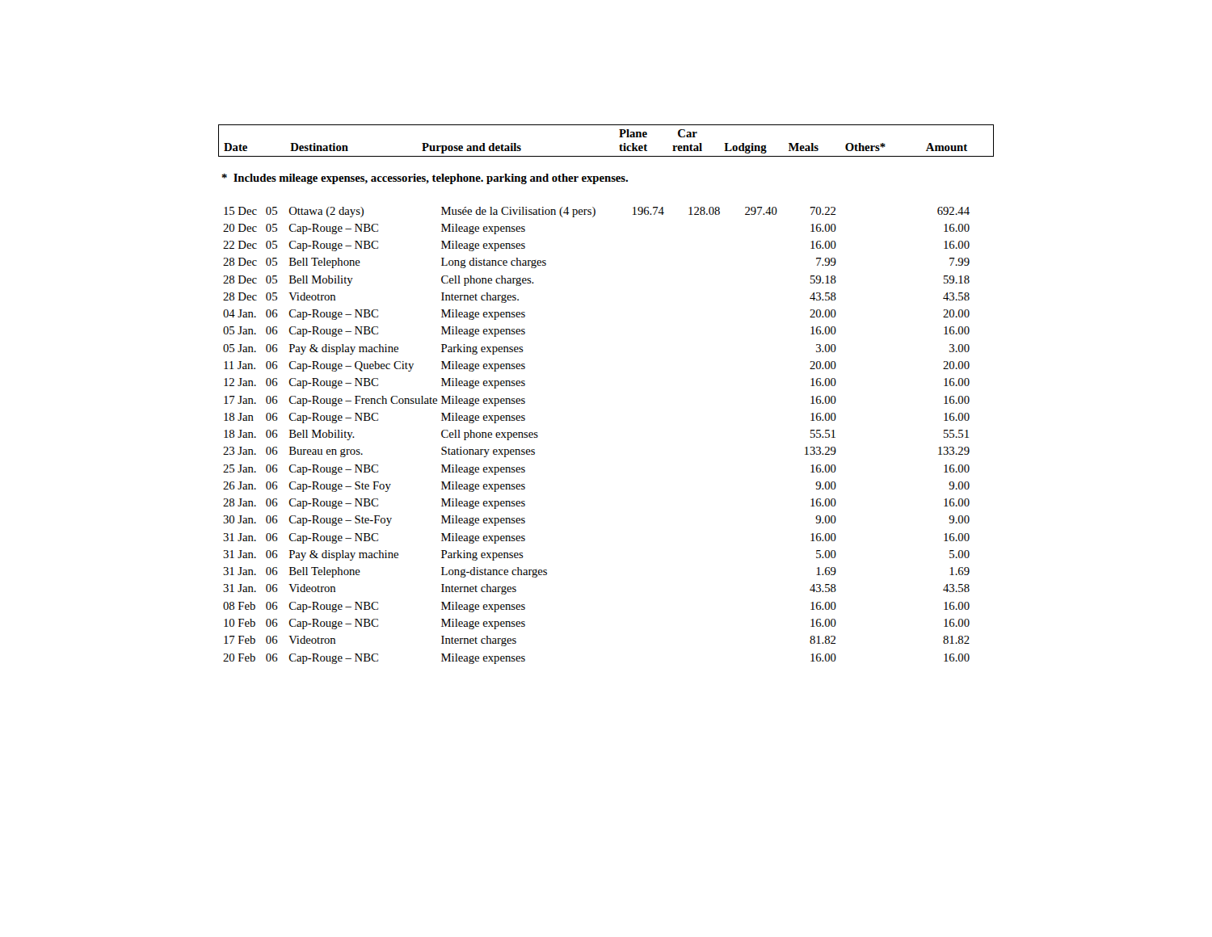| | | | Plane | Car | | | | |
| Date | Destination | Purpose and details | ticket | rental | Lodging | Meals | Others* | Amount |
* Includes mileage expenses, accessories, telephone. parking and other expenses.
| 15 Dec 05 | Ottawa (2 days) | Musée de la Civilisation (4 pers) | 196.74 | 128.08 | 297.40 | 70.22 | | 692.44 |
| 20 Dec 05 | Cap-Rouge – NBC | Mileage expenses | | | | 16.00 | | 16.00 |
| 22 Dec 05 | Cap-Rouge – NBC | Mileage expenses | | | | 16.00 | | 16.00 |
| 28 Dec 05 | Bell Telephone | Long distance charges | | | | 7.99 | | 7.99 |
| 28 Dec 05 | Bell Mobility | Cell phone charges. | | | | 59.18 | | 59.18 |
| 28 Dec 05 | Videotron | Internet charges. | | | | 43.58 | | 43.58 |
| 04 Jan. 06 | Cap-Rouge – NBC | Mileage expenses | | | | 20.00 | | 20.00 |
| 05 Jan. 06 | Cap-Rouge – NBC | Mileage expenses | | | | 16.00 | | 16.00 |
| 05 Jan. 06 | Pay & display machine | Parking expenses | | | | 3.00 | | 3.00 |
| 11 Jan. 06 | Cap-Rouge – Quebec City | Mileage expenses | | | | 20.00 | | 20.00 |
| 12 Jan. 06 | Cap-Rouge – NBC | Mileage expenses | | | | 16.00 | | 16.00 |
| 17 Jan. 06 | Cap-Rouge – French Consulate | Mileage expenses | | | | 16.00 | | 16.00 |
| 18 Jan 06 | Cap-Rouge – NBC | Mileage expenses | | | | 16.00 | | 16.00 |
| 18 Jan. 06 | Bell Mobility. | Cell phone expenses | | | | 55.51 | | 55.51 |
| 23 Jan. 06 | Bureau en gros. | Stationary expenses | | | | 133.29 | | 133.29 |
| 25 Jan. 06 | Cap-Rouge – NBC | Mileage expenses | | | | 16.00 | | 16.00 |
| 26 Jan. 06 | Cap-Rouge – Ste Foy | Mileage expenses | | | | 9.00 | | 9.00 |
| 28 Jan. 06 | Cap-Rouge – NBC | Mileage expenses | | | | 16.00 | | 16.00 |
| 30 Jan. 06 | Cap-Rouge – Ste-Foy | Mileage expenses | | | | 9.00 | | 9.00 |
| 31 Jan. 06 | Cap-Rouge – NBC | Mileage expenses | | | | 16.00 | | 16.00 |
| 31 Jan. 06 | Pay & display machine | Parking expenses | | | | 5.00 | | 5.00 |
| 31 Jan. 06 | Bell Telephone | Long-distance charges | | | | 1.69 | | 1.69 |
| 31 Jan. 06 | Videotron | Internet charges | | | | 43.58 | | 43.58 |
| 08 Feb 06 | Cap-Rouge – NBC | Mileage expenses | | | | 16.00 | | 16.00 |
| 10 Feb 06 | Cap-Rouge – NBC | Mileage expenses | | | | 16.00 | | 16.00 |
| 17 Feb 06 | Videotron | Internet charges | | | | 81.82 | | 81.82 |
| 20 Feb 06 | Cap-Rouge – NBC | Mileage expenses | | | | 16.00 | | 16.00 |